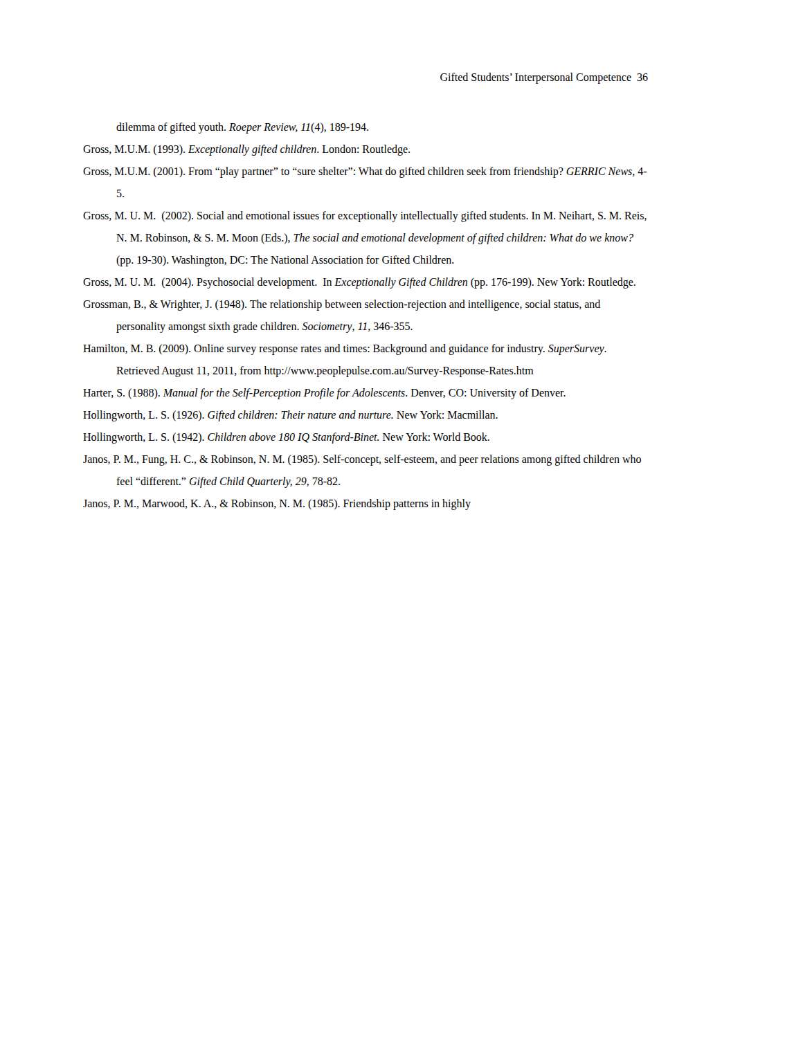Gifted Students’ Interpersonal Competence 36
dilemma of gifted youth. Roeper Review, 11(4), 189-194.
Gross, M.U.M. (1993). Exceptionally gifted children. London: Routledge.
Gross, M.U.M. (2001). From “play partner” to “sure shelter”: What do gifted children seek from friendship? GERRIC News, 4-5.
Gross, M. U. M. (2002). Social and emotional issues for exceptionally intellectually gifted students. In M. Neihart, S. M. Reis, N. M. Robinson, & S. M. Moon (Eds.), The social and emotional development of gifted children: What do we know? (pp. 19-30). Washington, DC: The National Association for Gifted Children.
Gross, M. U. M. (2004). Psychosocial development. In Exceptionally Gifted Children (pp. 176-199). New York: Routledge.
Grossman, B., & Wrighter, J. (1948). The relationship between selection-rejection and intelligence, social status, and personality amongst sixth grade children. Sociometry, 11, 346-355.
Hamilton, M. B. (2009). Online survey response rates and times: Background and guidance for industry. SuperSurvey. Retrieved August 11, 2011, from http://www.peoplepulse.com.au/Survey-Response-Rates.htm
Harter, S. (1988). Manual for the Self-Perception Profile for Adolescents. Denver, CO: University of Denver.
Hollingworth, L. S. (1926). Gifted children: Their nature and nurture. New York: Macmillan.
Hollingworth, L. S. (1942). Children above 180 IQ Stanford-Binet. New York: World Book.
Janos, P. M., Fung, H. C., & Robinson, N. M. (1985). Self-concept, self-esteem, and peer relations among gifted children who feel “different.” Gifted Child Quarterly, 29, 78-82.
Janos, P. M., Marwood, K. A., & Robinson, N. M. (1985). Friendship patterns in highly